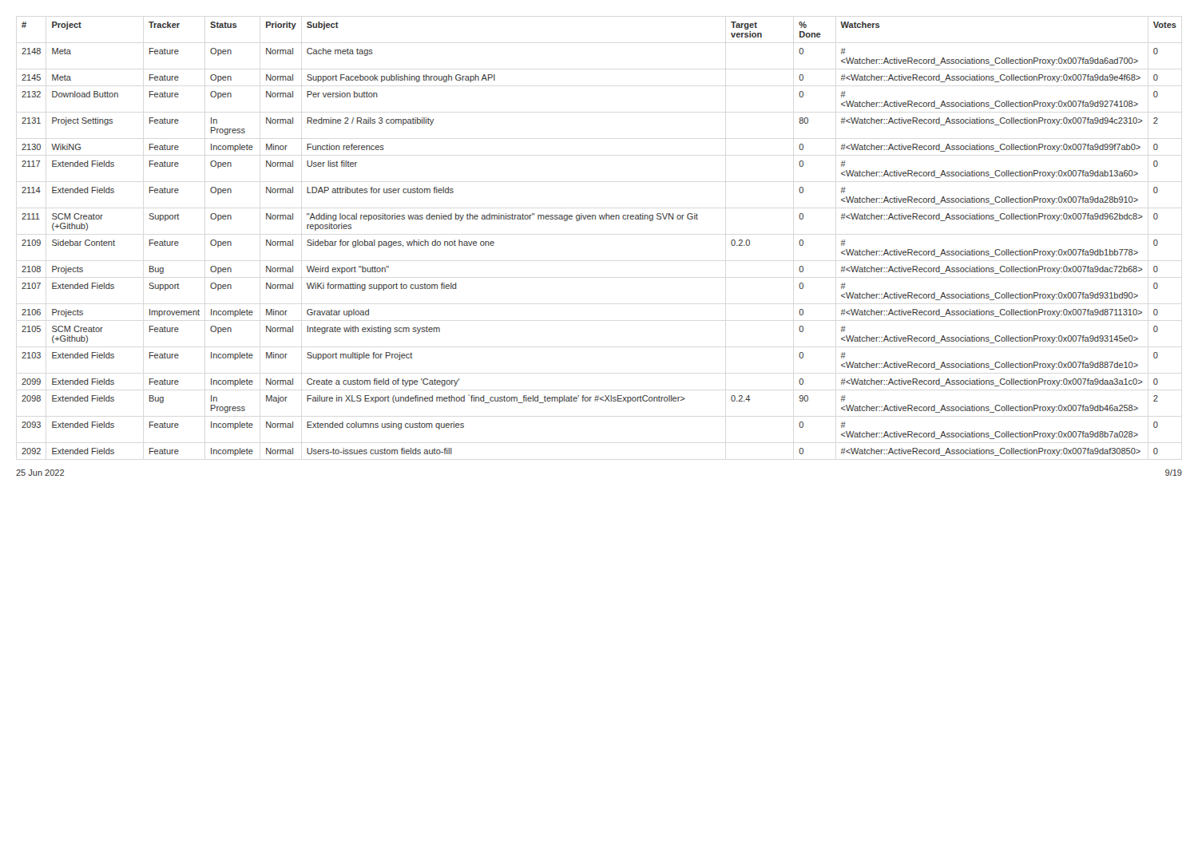| # | Project | Tracker | Status | Priority | Subject | Target version | % Done | Watchers | Votes |
| --- | --- | --- | --- | --- | --- | --- | --- | --- | --- |
| 2148 | Meta | Feature | Open | Normal | Cache meta tags | | 0 | #<Watcher::ActiveRecord_Associations_CollectionProxy:0x007fa9da6ad700> | 0 |
| 2145 | Meta | Feature | Open | Normal | Support Facebook publishing through Graph API | | 0 | #<Watcher::ActiveRecord_Associations_CollectionProxy:0x007fa9da9e4f68> | 0 |
| 2132 | Download Button | Feature | Open | Normal | Per version button | | 0 | #<Watcher::ActiveRecord_Associations_CollectionProxy:0x007fa9d9274108> | 0 |
| 2131 | Project Settings | Feature | In Progress | Normal | Redmine 2 / Rails 3 compatibility | | 80 | #<Watcher::ActiveRecord_Associations_CollectionProxy:0x007fa9d94c2310> | 2 |
| 2130 | WikiNG | Feature | Incomplete | Minor | Function references | | 0 | #<Watcher::ActiveRecord_Associations_CollectionProxy:0x007fa9d99f7ab0> | 0 |
| 2117 | Extended Fields | Feature | Open | Normal | User list filter | | 0 | #<Watcher::ActiveRecord_Associations_CollectionProxy:0x007fa9dab13a60> | 0 |
| 2114 | Extended Fields | Feature | Open | Normal | LDAP attributes for user custom fields | | 0 | #<Watcher::ActiveRecord_Associations_CollectionProxy:0x007fa9da28b910> | 0 |
| 2111 | SCM Creator (+Github) | Support | Open | Normal | "Adding local repositories was denied by the administrator" message given when creating SVN or Git repositories | | 0 | #<Watcher::ActiveRecord_Associations_CollectionProxy:0x007fa9d962bdc8> | 0 |
| 2109 | Sidebar Content | Feature | Open | Normal | Sidebar for global pages, which do not have one | 0.2.0 | 0 | #<Watcher::ActiveRecord_Associations_CollectionProxy:0x007fa9db1bb778> | 0 |
| 2108 | Projects | Bug | Open | Normal | Weird export "button" | | 0 | #<Watcher::ActiveRecord_Associations_CollectionProxy:0x007fa9dac72b68> | 0 |
| 2107 | Extended Fields | Support | Open | Normal | WiKi formatting support to custom field | | 0 | #<Watcher::ActiveRecord_Associations_CollectionProxy:0x007fa9d931bd90> | 0 |
| 2106 | Projects | Improvement | Incomplete | Minor | Gravatar upload | | 0 | #<Watcher::ActiveRecord_Associations_CollectionProxy:0x007fa9d8711310> | 0 |
| 2105 | SCM Creator (+Github) | Feature | Open | Normal | Integrate with existing scm system | | 0 | #<Watcher::ActiveRecord_Associations_CollectionProxy:0x007fa9d93145e0> | 0 |
| 2103 | Extended Fields | Feature | Incomplete | Minor | Support multiple for Project | | 0 | #<Watcher::ActiveRecord_Associations_CollectionProxy:0x007fa9d887de10> | 0 |
| 2099 | Extended Fields | Feature | Incomplete | Normal | Create a custom field of type 'Category' | | 0 | #<Watcher::ActiveRecord_Associations_CollectionProxy:0x007fa9daa3a1c0> | 0 |
| 2098 | Extended Fields | Bug | In Progress | Major | Failure in XLS Export (undefined method `find_custom_field_template' for #<XlsExportController> | 0.2.4 | 90 | #<Watcher::ActiveRecord_Associations_CollectionProxy:0x007fa9db46a258> | 2 |
| 2093 | Extended Fields | Feature | Incomplete | Normal | Extended columns using custom queries | | 0 | #<Watcher::ActiveRecord_Associations_CollectionProxy:0x007fa9d8b7a028> | 0 |
| 2092 | Extended Fields | Feature | Incomplete | Normal | Users-to-issues custom fields auto-fill | | 0 | #<Watcher::ActiveRecord_Associations_CollectionProxy:0x007fa9daf30850> | 0 |
25 Jun 2022 9/19